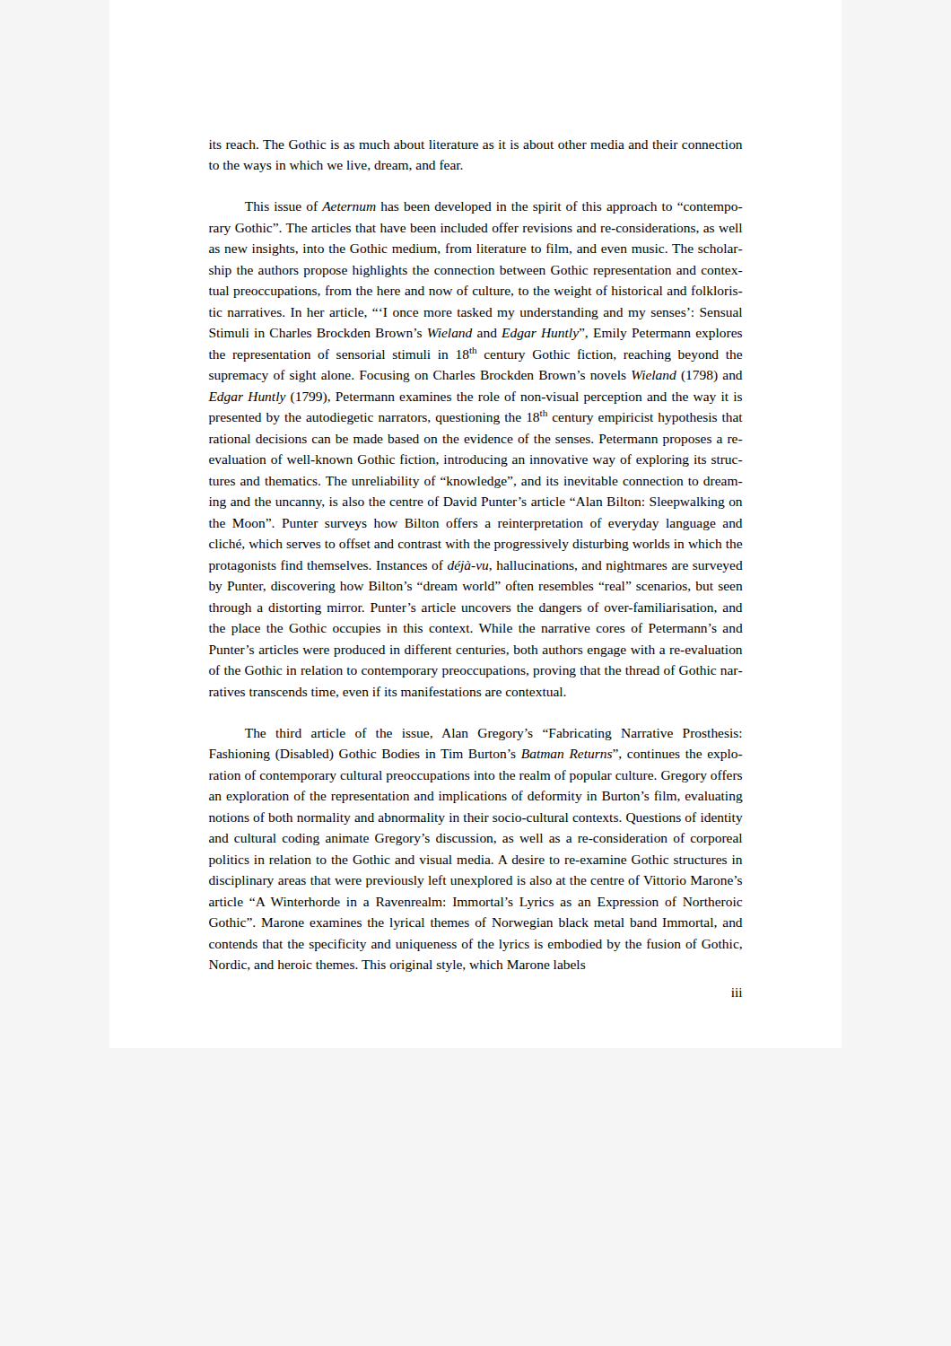its reach. The Gothic is as much about literature as it is about other media and their connection to the ways in which we live, dream, and fear.
This issue of Aeternum has been developed in the spirit of this approach to “contemporary Gothic”. The articles that have been included offer revisions and re-considerations, as well as new insights, into the Gothic medium, from literature to film, and even music. The scholarship the authors propose highlights the connection between Gothic representation and contextual preoccupations, from the here and now of culture, to the weight of historical and folkloristic narratives. In her article, “‘I once more tasked my understanding and my senses’: Sensual Stimuli in Charles Brockden Brown’s Wieland and Edgar Huntly”, Emily Petermann explores the representation of sensorial stimuli in 18th century Gothic fiction, reaching beyond the supremacy of sight alone. Focusing on Charles Brockden Brown’s novels Wieland (1798) and Edgar Huntly (1799), Petermann examines the role of non-visual perception and the way it is presented by the autodiegetic narrators, questioning the 18th century empiricist hypothesis that rational decisions can be made based on the evidence of the senses. Petermann proposes a re-evaluation of well-known Gothic fiction, introducing an innovative way of exploring its structures and thematics. The unreliability of “knowledge”, and its inevitable connection to dreaming and the uncanny, is also the centre of David Punter’s article “Alan Bilton: Sleepwalking on the Moon”. Punter surveys how Bilton offers a reinterpretation of everyday language and cliché, which serves to offset and contrast with the progressively disturbing worlds in which the protagonists find themselves. Instances of déjà-vu, hallucinations, and nightmares are surveyed by Punter, discovering how Bilton’s “dream world” often resembles “real” scenarios, but seen through a distorting mirror. Punter’s article uncovers the dangers of over-familiarisation, and the place the Gothic occupies in this context. While the narrative cores of Petermann’s and Punter’s articles were produced in different centuries, both authors engage with a re-evaluation of the Gothic in relation to contemporary preoccupations, proving that the thread of Gothic narratives transcends time, even if its manifestations are contextual.
The third article of the issue, Alan Gregory’s “Fabricating Narrative Prosthesis: Fashioning (Disabled) Gothic Bodies in Tim Burton’s Batman Returns”, continues the exploration of contemporary cultural preoccupations into the realm of popular culture. Gregory offers an exploration of the representation and implications of deformity in Burton’s film, evaluating notions of both normality and abnormality in their socio-cultural contexts. Questions of identity and cultural coding animate Gregory’s discussion, as well as a re-consideration of corporeal politics in relation to the Gothic and visual media. A desire to re-examine Gothic structures in disciplinary areas that were previously left unexplored is also at the centre of Vittorio Marone’s article “A Winterhorde in a Ravenrealm: Immortal’s Lyrics as an Expression of Northeroic Gothic”. Marone examines the lyrical themes of Norwegian black metal band Immortal, and contends that the specificity and uniqueness of the lyrics is embodied by the fusion of Gothic, Nordic, and heroic themes. This original style, which Marone labels
iii